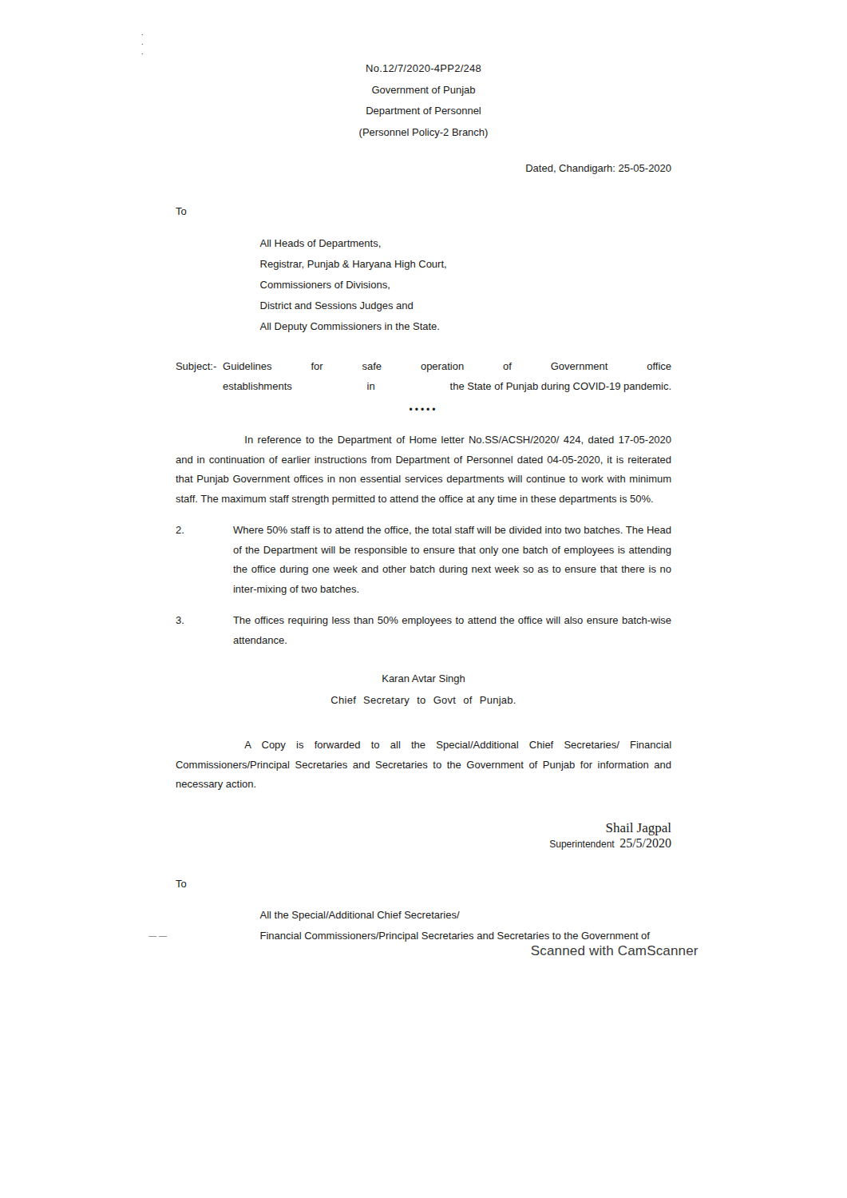. . .
No.12/7/2020-4PP2/248
Government of Punjab
Department of Personnel
(Personnel Policy-2 Branch)
Dated, Chandigarh: 25-05-2020
To
All Heads of Departments,
Registrar, Punjab & Haryana High Court,
Commissioners of Divisions,
District and Sessions Judges and
All Deputy Commissioners in the State.
Subject:-
Guidelines for safe operation of Government office
establishments in the State of Punjab during COVID-19 pandemic.
•••••
In reference to the Department of Home letter No.SS/ACSH/2020/ 424, dated 17-05-2020 and in continuation of earlier instructions from Department of Personnel dated 04-05-2020, it is reiterated that Punjab Government offices in non essential services departments will continue to work with minimum staff. The maximum staff strength permitted to attend the office at any time in these departments is 50%.
2.
Where 50% staff is to attend the office, the total staff will be divided into two batches. The Head of the Department will be responsible to ensure that only one batch of employees is attending the office during one week and other batch during next week so as to ensure that there is no inter-mixing of two batches.
3.
The offices requiring less than 50% employees to attend the office will also ensure batch-wise attendance.
Karan Avtar Singh
Chief Secretary to Govt of Punjab.
A Copy is forwarded to all the Special/Additional Chief Secretaries/ Financial Commissioners/Principal Secretaries and Secretaries to the Government of Punjab for information and necessary action.
Shail Jagpal Superintendent 25/5/2020
To
All the Special/Additional Chief Secretaries/
Financial Commissioners/Principal Secretaries and Secretaries to the Government of
— —
Scanned with CamScanner